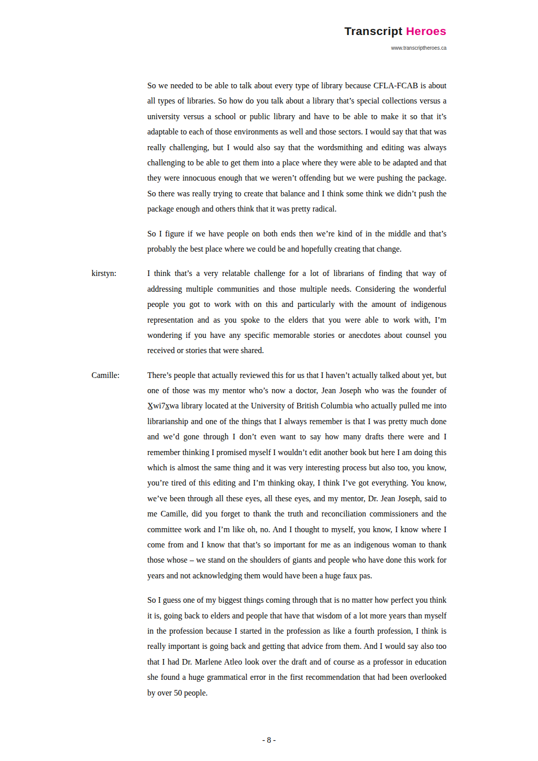Transcript Heroes
www.transcriptheroes.ca
| | So we needed to be able to talk about every type of library because CFLA-FCAB is about all types of libraries. So how do you talk about a library that’s special collections versus a university versus a school or public library and have to be able to make it so that it’s adaptable to each of those environments as well and those sectors. I would say that that was really challenging, but I would also say that the wordsmithing and editing was always challenging to be able to get them into a place where they were able to be adapted and that they were innocuous enough that we weren’t offending but we were pushing the package. So there was really trying to create that balance and I think some think we didn’t push the package enough and others think that it was pretty radical. So I figure if we have people on both ends then we’re kind of in the middle and that’s probably the best place where we could be and hopefully creating that change. |
| kirstyn: | I think that’s a very relatable challenge for a lot of librarians of finding that way of addressing multiple communities and those multiple needs. Considering the wonderful people you got to work with on this and particularly with the amount of indigenous representation and as you spoke to the elders that you were able to work with, I’m wondering if you have any specific memorable stories or anecdotes about counsel you received or stories that were shared. |
| Camille: | There’s people that actually reviewed this for us that I haven’t actually talked about yet, but one of those was my mentor who’s now a doctor, Jean Joseph who was the founder of X̲wi7x̲wa library located at the University of British Columbia who actually pulled me into librarianship and one of the things that I always remember is that I was pretty much done and we’d gone through I don’t even want to say how many drafts there were and I remember thinking I promised myself I wouldn’t edit another book but here I am doing this which is almost the same thing and it was very interesting process but also too, you know, you’re tired of this editing and I’m thinking okay, I think I’ve got everything. You know, we’ve been through all these eyes, all these eyes, and my mentor, Dr. Jean Joseph, said to me Camille, did you forget to thank the truth and reconciliation commissioners and the committee work and I’m like oh, no. And I thought to myself, you know, I know where I come from and I know that that’s so important for me as an indigenous woman to thank those whose – we stand on the shoulders of giants and people who have done this work for years and not acknowledging them would have been a huge faux pas. So I guess one of my biggest things coming through that is no matter how perfect you think it is, going back to elders and people that have that wisdom of a lot more years than myself in the profession because I started in the profession as like a fourth profession, I think is really important is going back and getting that advice from them. And I would say also too that I had Dr. Marlene Atleo look over the draft and of course as a professor in education she found a huge grammatical error in the first recommendation that had been overlooked by over 50 people. |
- 8 -